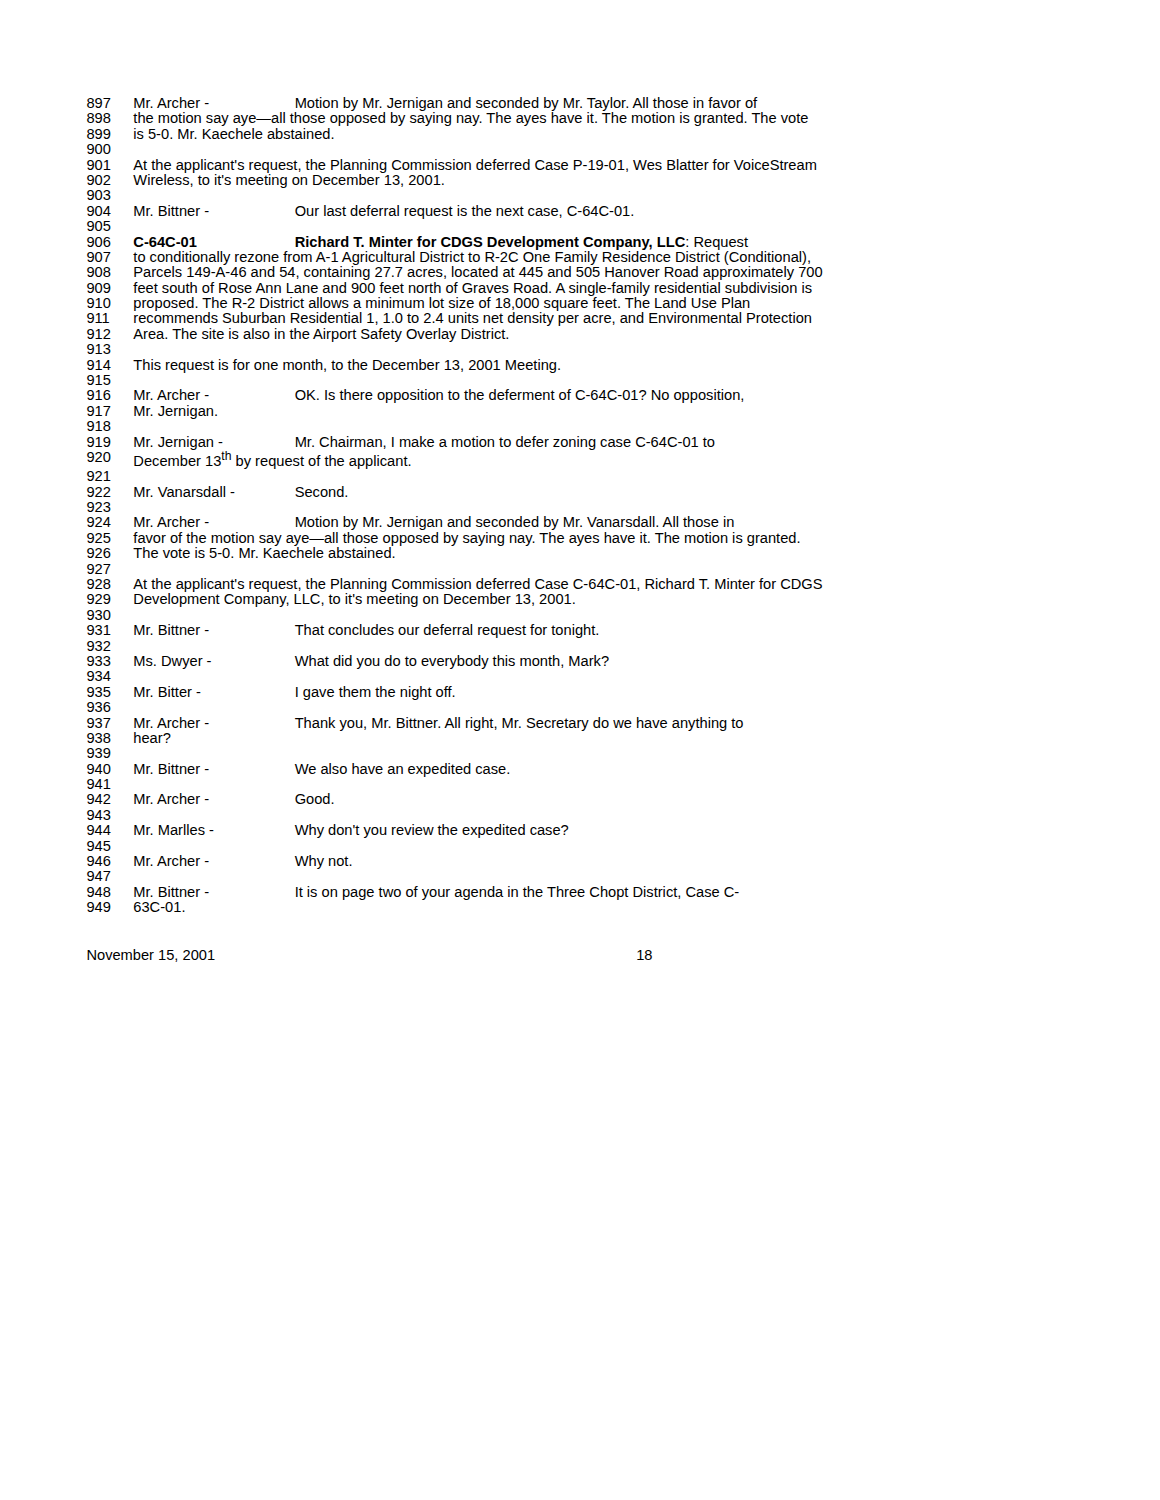| 897 | Mr. Archer - | Motion by Mr. Jernigan and seconded by Mr. Taylor. All those in favor of |
| 898 | the motion say aye—all those opposed by saying nay. The ayes have it. The motion is granted. The vote |
| 899 | is 5-0. Mr. Kaechele abstained. |
| 900 | |
| 901 | At the applicant's request, the Planning Commission deferred Case P-19-01, Wes Blatter for VoiceStream |
| 902 | Wireless, to it's meeting on December 13, 2001. |
| 903 | |
| 904 | Mr. Bittner - | Our last deferral request is the next case, C-64C-01. |
| 905 | |
| 906 | C-64C-01 | Richard T. Minter for CDGS Development Company, LLC : Request |
| 907 | to conditionally rezone from A-1 Agricultural District to R-2C One Family Residence District (Conditional), |
| 908 | Parcels 149-A-46 and 54, containing 27.7 acres, located at 445 and 505 Hanover Road approximately 700 |
| 909 | feet south of Rose Ann Lane and 900 feet north of Graves Road. A single-family residential subdivision is |
| 910 | proposed. The R-2 District allows a minimum lot size of 18,000 square feet. The Land Use Plan |
| 911 | recommends Suburban Residential 1, 1.0 to 2.4 units net density per acre, and Environmental Protection |
| 912 | Area. The site is also in the Airport Safety Overlay District. |
| 913 | |
| 914 | This request is for one month, to the December 13, 2001 Meeting. |
| 915 | |
| 916 | Mr. Archer - | OK. Is there opposition to the deferment of C-64C-01? No opposition, |
| 917 | Mr. Jernigan. |
| 918 | |
| 919 | Mr. Jernigan - | Mr. Chairman, I make a motion to defer zoning case C-64C-01 to |
| 920 | December 13 th by request of the applicant. |
| 921 | |
| 922 | Mr. Vanarsdall - | Second. |
| 923 | |
| 924 | Mr. Archer - | Motion by Mr. Jernigan and seconded by Mr. Vanarsdall. All those in |
| 925 | favor of the motion say aye—all those opposed by saying nay. The ayes have it. The motion is granted. |
| 926 | The vote is 5-0. Mr. Kaechele abstained. |
| 927 | |
| 928 | At the applicant's request, the Planning Commission deferred Case C-64C-01, Richard T. Minter for CDGS |
| 929 | Development Company, LLC, to it's meeting on December 13, 2001. |
| 930 | |
| 931 | Mr. Bittner - | That concludes our deferral request for tonight. |
| 932 | |
| 933 | Ms. Dwyer - | What did you do to everybody this month, Mark? |
| 934 | |
| 935 | Mr. Bitter - | I gave them the night off. |
| 936 | |
| 937 | Mr. Archer - | Thank you, Mr. Bittner. All right, Mr. Secretary do we have anything to |
| 938 | hear? |
| 939 | |
| 940 | Mr. Bittner - | We also have an expedited case. |
| 941 | |
| 942 | Mr. Archer - | Good. |
| 943 | |
| 944 | Mr. Marlles - | Why don't you review the expedited case? |
| 945 | |
| 946 | Mr. Archer - | Why not. |
| 947 | |
| 948 | Mr. Bittner - | It is on page two of your agenda in the Three Chopt District, Case C- |
| 949 | 63C-01. |
November 15, 2001 18